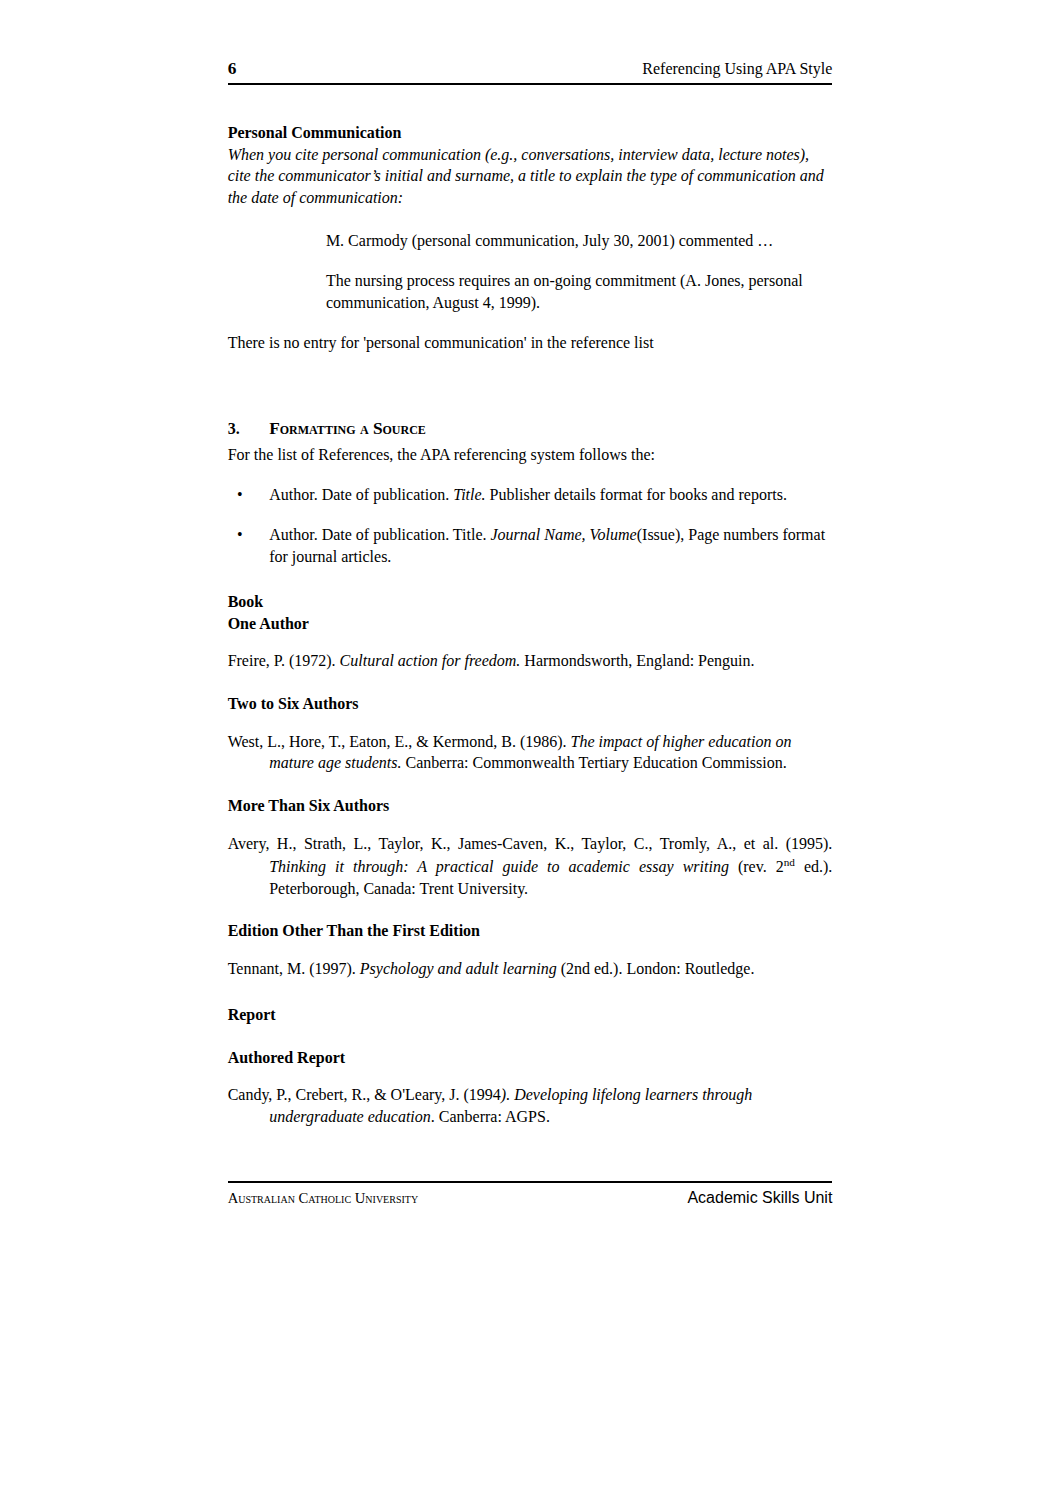6 Referencing Using APA Style
Personal Communication
When you cite personal communication (e.g., conversations, interview data, lecture notes), cite the communicator’s initial and surname, a title to explain the type of communication and the date of communication:
M. Carmody (personal communication, July 30, 2001) commented …
The nursing process requires an on-going commitment (A. Jones, personal communication, August 4, 1999).
There is no entry for 'personal communication' in the reference list
3. Formatting a Source
For the list of References, the APA referencing system follows the:
Author. Date of publication. Title. Publisher details format for books and reports.
Author. Date of publication. Title. Journal Name, Volume(Issue), Page numbers format for journal articles.
Book
One Author
Freire, P. (1972). Cultural action for freedom. Harmondsworth, England: Penguin.
Two to Six Authors
West, L., Hore, T., Eaton, E., & Kermond, B. (1986). The impact of higher education on mature age students. Canberra: Commonwealth Tertiary Education Commission.
More Than Six Authors
Avery, H., Strath, L., Taylor, K., James-Caven, K., Taylor, C., Tromly, A., et al. (1995). Thinking it through: A practical guide to academic essay writing (rev. 2nd ed.). Peterborough, Canada: Trent University.
Edition Other Than the First Edition
Tennant, M. (1997). Psychology and adult learning (2nd ed.). London: Routledge.
Report
Authored Report
Candy, P., Crebert, R., & O'Leary, J. (1994). Developing lifelong learners through undergraduate education. Canberra: AGPS.
Australian Catholic University Academic Skills Unit